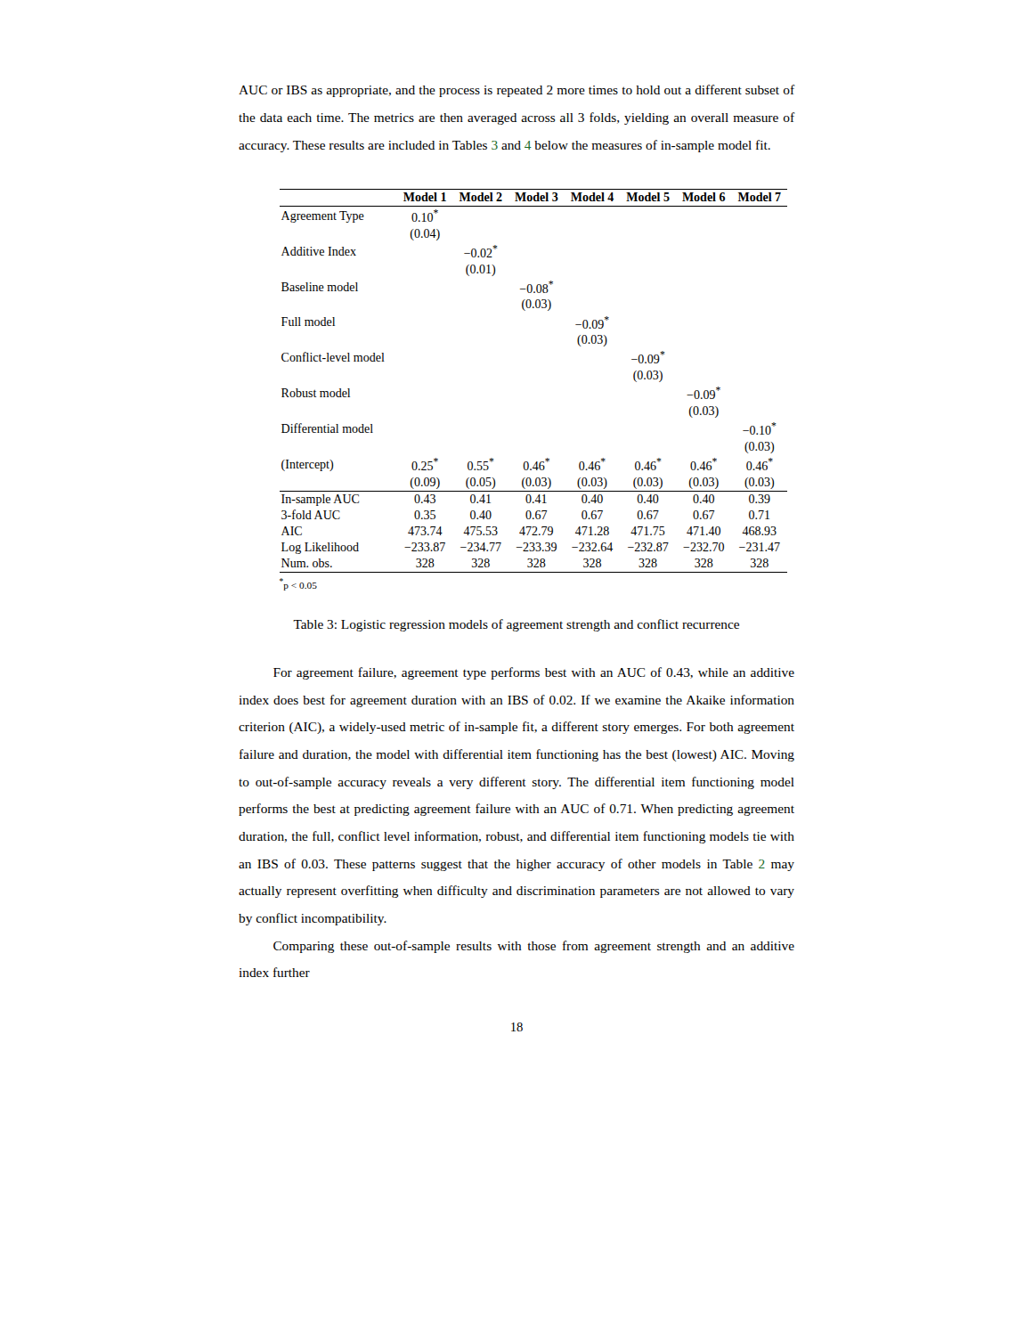AUC or IBS as appropriate, and the process is repeated 2 more times to hold out a different subset of the data each time. The metrics are then averaged across all 3 folds, yielding an overall measure of accuracy. These results are included in Tables 3 and 4 below the measures of in-sample model fit.
| | Model 1 | Model 2 | Model 3 | Model 4 | Model 5 | Model 6 | Model 7 |
| --- | --- | --- | --- | --- | --- | --- | --- |
| Agreement Type | 0.10 * | | | | | | |
| | (0.04) | | | | | | |
| Additive Index | | −0.02 * | | | | | |
| | | (0.01) | | | | | |
| Baseline model | | | −0.08 * | | | | |
| | | | (0.03) | | | | |
| Full model | | | | −0.09 * | | | |
| | | | | (0.03) | | | |
| Conflict-level model | | | | | −0.09 * | | |
| | | | | | (0.03) | | |
| Robust model | | | | | | −0.09 * | |
| | | | | | | (0.03) | |
| Differential model | | | | | | | −0.10 * |
| | | | | | | | (0.03) |
| (Intercept) | 0.25 * | 0.55 * | 0.46 * | 0.46 * | 0.46 * | 0.46 * | 0.46 * |
| | (0.09) | (0.05) | (0.03) | (0.03) | (0.03) | (0.03) | (0.03) |
| In-sample AUC | 0.43 | 0.41 | 0.41 | 0.40 | 0.40 | 0.40 | 0.39 |
| 3-fold AUC | 0.35 | 0.40 | 0.67 | 0.67 | 0.67 | 0.67 | 0.71 |
| AIC | 473.74 | 475.53 | 472.79 | 471.28 | 471.75 | 471.40 | 468.93 |
| Log Likelihood | −233.87 | −234.77 | −233.39 | −232.64 | −232.87 | −232.70 | −231.47 |
| Num. obs. | 328 | 328 | 328 | 328 | 328 | 328 | 328 |
*p < 0.05
Table 3: Logistic regression models of agreement strength and conflict recurrence
For agreement failure, agreement type performs best with an AUC of 0.43, while an additive index does best for agreement duration with an IBS of 0.02. If we examine the Akaike information criterion (AIC), a widely-used metric of in-sample fit, a different story emerges. For both agreement failure and duration, the model with differential item functioning has the best (lowest) AIC. Moving to out-of-sample accuracy reveals a very different story. The differential item functioning model performs the best at predicting agreement failure with an AUC of 0.71. When predicting agreement duration, the full, conflict level information, robust, and differential item functioning models tie with an IBS of 0.03. These patterns suggest that the higher accuracy of other models in Table 2 may actually represent overfitting when difficulty and discrimination parameters are not allowed to vary by conflict incompatibility.
Comparing these out-of-sample results with those from agreement strength and an additive index further
18